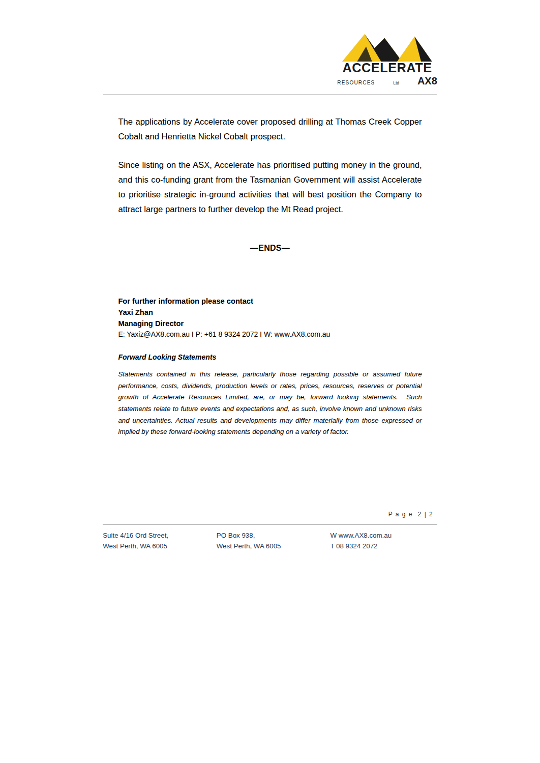ACCELERATE
RESOURCES Ltd AX8
The applications by Accelerate cover proposed drilling at Thomas Creek Copper Cobalt and Henrietta Nickel Cobalt prospect.
Since listing on the ASX, Accelerate has prioritised putting money in the ground, and this co-funding grant from the Tasmanian Government will assist Accelerate to prioritise strategic in-ground activities that will best position the Company to attract large partners to further develop the Mt Read project.
—ENDS—
For further information please contact
Yaxi Zhan
Managing Director
E: Yaxiz@AX8.com.au I P: +61 8 9324 2072 I W: www.AX8.com.au
Forward Looking Statements
Statements contained in this release, particularly those regarding possible or assumed future performance, costs, dividends, production levels or rates, prices, resources, reserves or potential growth of Accelerate Resources Limited, are, or may be, forward looking statements. Such statements relate to future events and expectations and, as such, involve known and unknown risks and uncertainties. Actual results and developments may differ materially from those expressed or implied by these forward-looking statements depending on a variety of factor.
P a g e 2 | 2
Suite 4/16 Ord Street,
West Perth, WA 6005
PO Box 938,
West Perth, WA 6005
W www.AX8.com.au
T 08 9324 2072